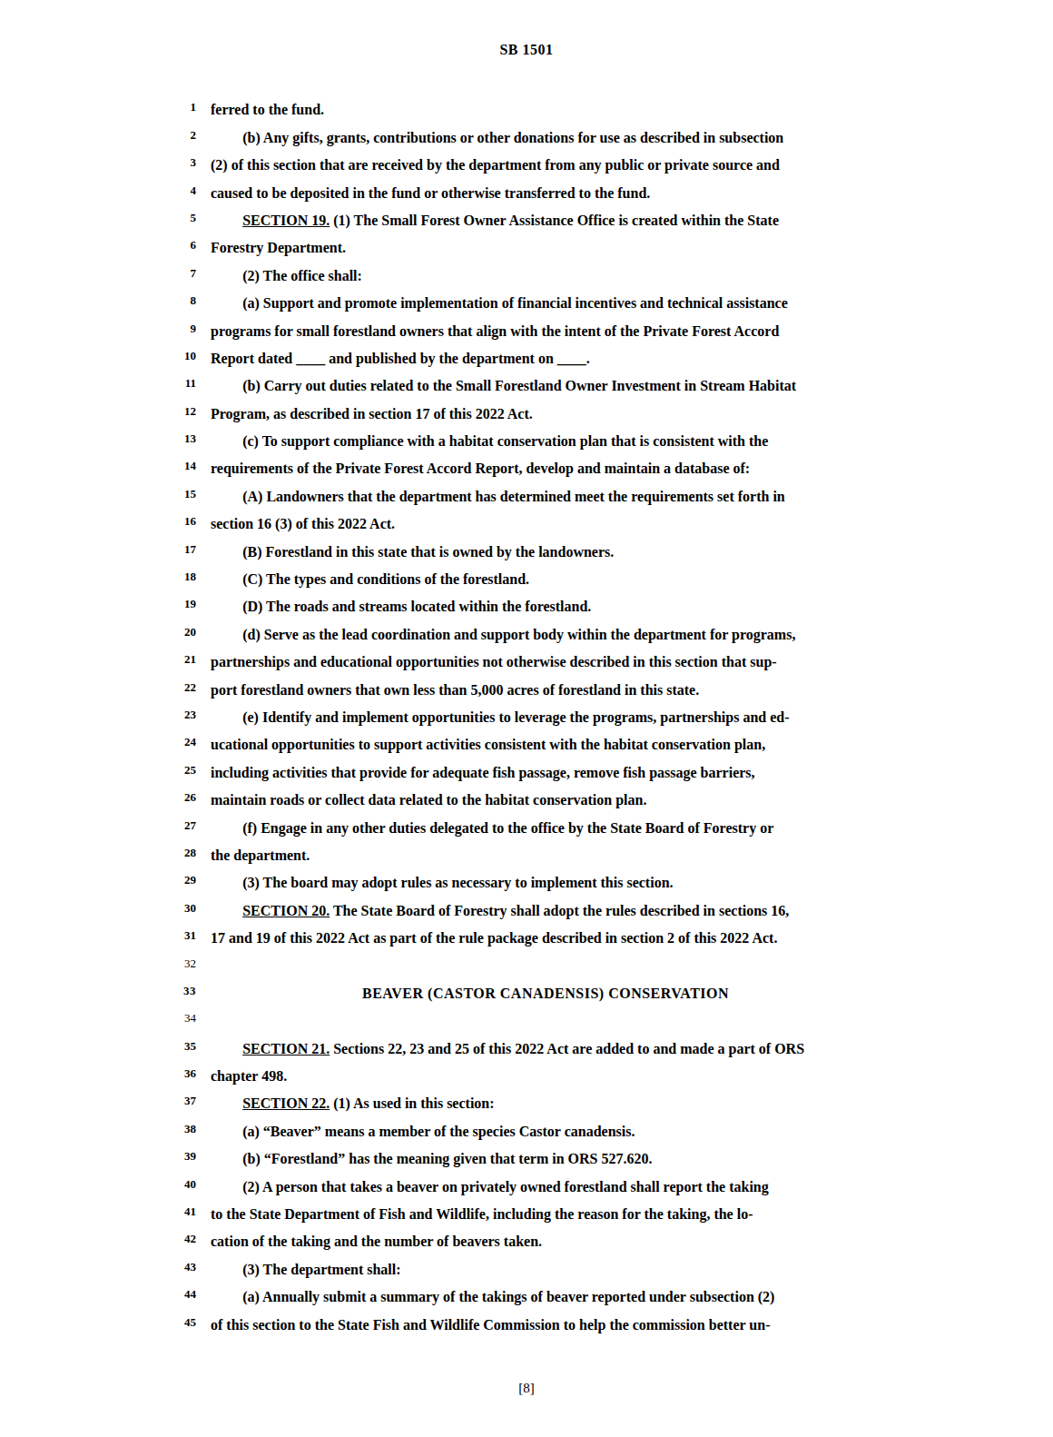SB 1501
ferred to the fund.
(b) Any gifts, grants, contributions or other donations for use as described in subsection
(2) of this section that are received by the department from any public or private source and
caused to be deposited in the fund or otherwise transferred to the fund.
SECTION 19. (1) The Small Forest Owner Assistance Office is created within the State
Forestry Department.
(2) The office shall:
(a) Support and promote implementation of financial incentives and technical assistance
programs for small forestland owners that align with the intent of the Private Forest Accord
Report dated ____ and published by the department on ____.
(b) Carry out duties related to the Small Forestland Owner Investment in Stream Habitat
Program, as described in section 17 of this 2022 Act.
(c) To support compliance with a habitat conservation plan that is consistent with the
requirements of the Private Forest Accord Report, develop and maintain a database of:
(A) Landowners that the department has determined meet the requirements set forth in
section 16 (3) of this 2022 Act.
(B) Forestland in this state that is owned by the landowners.
(C) The types and conditions of the forestland.
(D) The roads and streams located within the forestland.
(d) Serve as the lead coordination and support body within the department for programs,
partnerships and educational opportunities not otherwise described in this section that sup-
port forestland owners that own less than 5,000 acres of forestland in this state.
(e) Identify and implement opportunities to leverage the programs, partnerships and ed-
ucational opportunities to support activities consistent with the habitat conservation plan,
including activities that provide for adequate fish passage, remove fish passage barriers,
maintain roads or collect data related to the habitat conservation plan.
(f) Engage in any other duties delegated to the office by the State Board of Forestry or
the department.
(3) The board may adopt rules as necessary to implement this section.
SECTION 20. The State Board of Forestry shall adopt the rules described in sections 16,
17 and 19 of this 2022 Act as part of the rule package described in section 2 of this 2022 Act.
BEAVER (CASTOR CANADENSIS) CONSERVATION
SECTION 21. Sections 22, 23 and 25 of this 2022 Act are added to and made a part of ORS
chapter 498.
SECTION 22. (1) As used in this section:
(a) “Beaver” means a member of the species Castor canadensis.
(b) “Forestland” has the meaning given that term in ORS 527.620.
(2) A person that takes a beaver on privately owned forestland shall report the taking
to the State Department of Fish and Wildlife, including the reason for the taking, the lo-
cation of the taking and the number of beavers taken.
(3) The department shall:
(a) Annually submit a summary of the takings of beaver reported under subsection (2)
of this section to the State Fish and Wildlife Commission to help the commission better un-
[8]